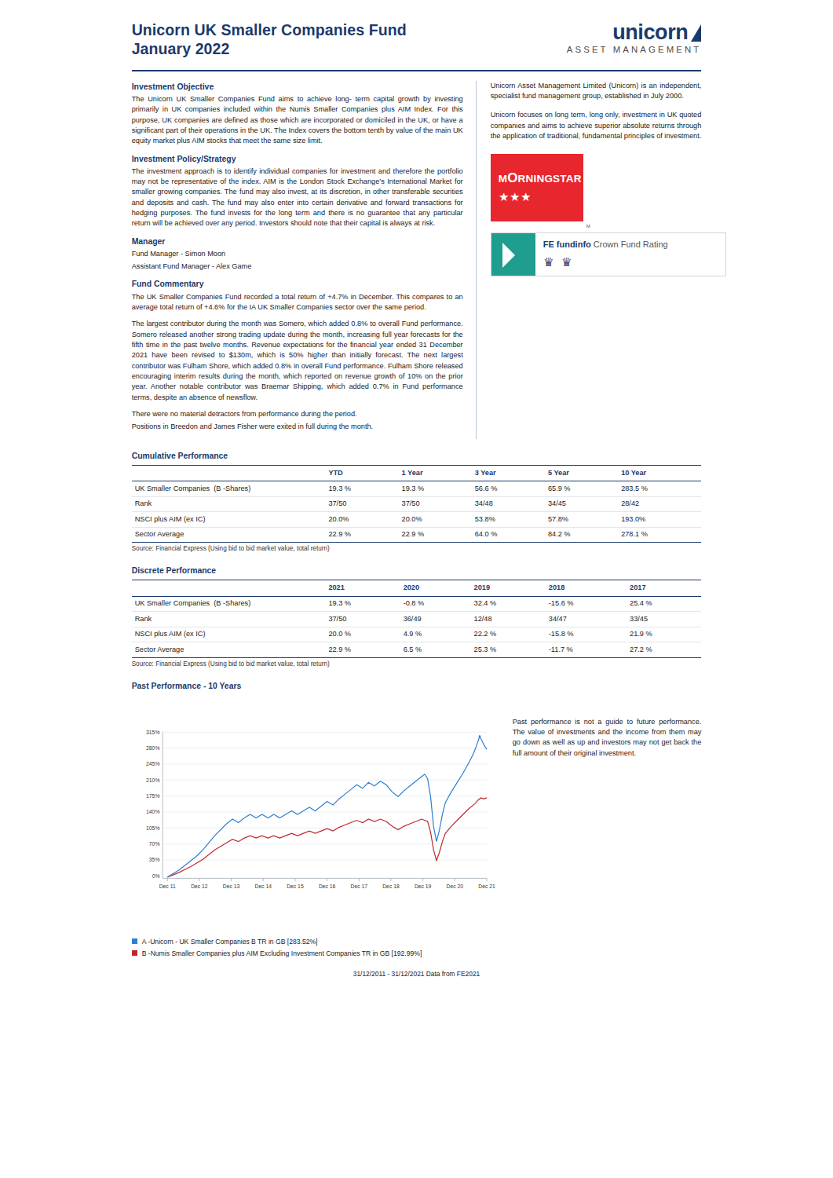Unicorn UK Smaller Companies Fund
January 2022
unicorn
ASSET MANAGEMENT
Investment Objective
The Unicorn UK Smaller Companies Fund aims to achieve long- term capital growth by investing primarily in UK companies included within the Numis Smaller Companies plus AIM Index. For this purpose, UK companies are defined as those which are incorporated or domiciled in the UK, or have a significant part of their operations in the UK. The Index covers the bottom tenth by value of the main UK equity market plus AIM stocks that meet the same size limit.
Investment Policy/Strategy
The investment approach is to identify individual companies for investment and therefore the portfolio may not be representative of the index. AIM is the London Stock Exchange’s International Market for smaller growing companies. The fund may also invest, at its discretion, in other transferable securities and deposits and cash. The fund may also enter into certain derivative and forward transactions for hedging purposes. The fund invests for the long term and there is no guarantee that any particular return will be achieved over any period. Investors should note that their capital is always at risk.
Manager
Fund Manager - Simon Moon
Assistant Fund Manager - Alex Game
Fund Commentary
The UK Smaller Companies Fund recorded a total return of +4.7% in December. This compares to an average total return of +4.6% for the IA UK Smaller Companies sector over the same period.
The largest contributor during the month was Somero, which added 0.8% to overall Fund performance. Somero released another strong trading update during the month, increasing full year forecasts for the fifth time in the past twelve months. Revenue expectations for the financial year ended 31 December 2021 have been revised to $130m, which is 50% higher than initially forecast. The next largest contributor was Fulham Shore, which added 0.8% in overall Fund performance. Fulham Shore released encouraging interim results during the month, which reported on revenue growth of 10% on the prior year. Another notable contributor was Braemar Shipping, which added 0.7% in Fund performance terms, despite an absence of newsflow.
There were no material detractors from performance during the period.
Positions in Breedon and James Fisher were exited in full during the month.
Unicorn Asset Management Limited (Unicorn) is an independent, specialist fund management group, established in July 2000.
Unicorn focuses on long term, long only, investment in UK quoted companies and aims to achieve superior absolute returns through the application of traditional, fundamental principles of investment.
MORNINGSTAR
★★★
M
FE fundinfo Crown Fund Rating
♛ ♛
Cumulative Performance
| | YTD | 1 Year | 3 Year | 5 Year | 10 Year |
| --- | --- | --- | --- | --- | --- |
| UK Smaller Companies (B -Shares) | 19.3 % | 19.3 % | 56.6 % | 65.9 % | 283.5 % |
| Rank | 37/50 | 37/50 | 34/48 | 34/45 | 28/42 |
| NSCI plus AIM (ex IC) | 20.0% | 20.0% | 53.8% | 57.8% | 193.0% |
| Sector Average | 22.9 % | 22.9 % | 64.0 % | 84.2 % | 278.1 % |
Source: Financial Express (Using bid to bid market value, total return)
Discrete Performance
| | 2021 | 2020 | 2019 | 2018 | 2017 |
| --- | --- | --- | --- | --- | --- |
| UK Smaller Companies (B -Shares) | 19.3 % | -0.8 % | 32.4 % | -15.6 % | 25.4 % |
| Rank | 37/50 | 36/49 | 12/48 | 34/47 | 33/45 |
| NSCI plus AIM (ex IC) | 20.0 % | 4.9 % | 22.2 % | -15.8 % | 21.9 % |
| Sector Average | 22.9 % | 6.5 % | 25.3 % | -11.7 % | 27.2 % |
Source: Financial Express (Using bid to bid market value, total return)
Past Performance - 10 Years
315% 280% 245% 210% 175% 140% 105% 70% 35% 0% Dec 11 Dec 12 Dec 13 Dec 14 Dec 15 Dec 16 Dec 17 Dec 18 Dec 19 Dec 20 Dec 21
A -Unicorn - UK Smaller Companies B TR in GB [283.52%]
B -Numis Smaller Companies plus AIM Excluding Investment Companies TR in GB [192.99%]
Past performance is not a guide to future performance. The value of investments and the income from them may go down as well as up and investors may not get back the full amount of their original investment.
31/12/2011 - 31/12/2021 Data from FE2021